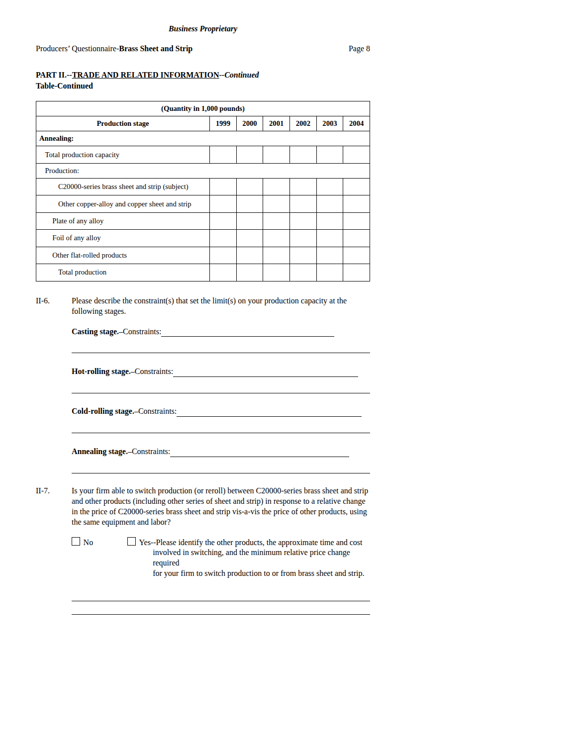Business Proprietary
Producers’ Questionnaire-Brass Sheet and Strip
Page 8
PART II.--TRADE AND RELATED INFORMATION--Continued
Table-Continued
| (Quantity in 1,000 pounds) |
| --- |
| Production stage | 1999 | 2000 | 2001 | 2002 | 2003 | 2004 |
| Annealing: |
| Total production capacity | | | | | | |
| Production: |
| C20000-series brass sheet and strip (subject) | | | | | | |
| Other copper-alloy and copper sheet and strip | | | | | | |
| Plate of any alloy | | | | | | |
| Foil of any alloy | | | | | | |
| Other flat-rolled products | | | | | | |
| Total production | | | | | | |
II-6.
Please describe the constraint(s) that set the limit(s) on your production capacity at the following stages.
Casting stage.–Constraints:
Hot-rolling stage.–Constraints:
Cold-rolling stage.–Constraints:
Annealing stage.–Constraints:
II-7.
Is your firm able to switch production (or reroll) between C20000-series brass sheet and strip and other products (including other series of sheet and strip) in response to a relative change in the price of C20000-series brass sheet and strip vis-a-vis the price of other products, using the same equipment and labor?
No
Yes--Please identify the other products, the approximate time and cost involved in switching, and the minimum relative price change required for your firm to switch production to or from brass sheet and strip.